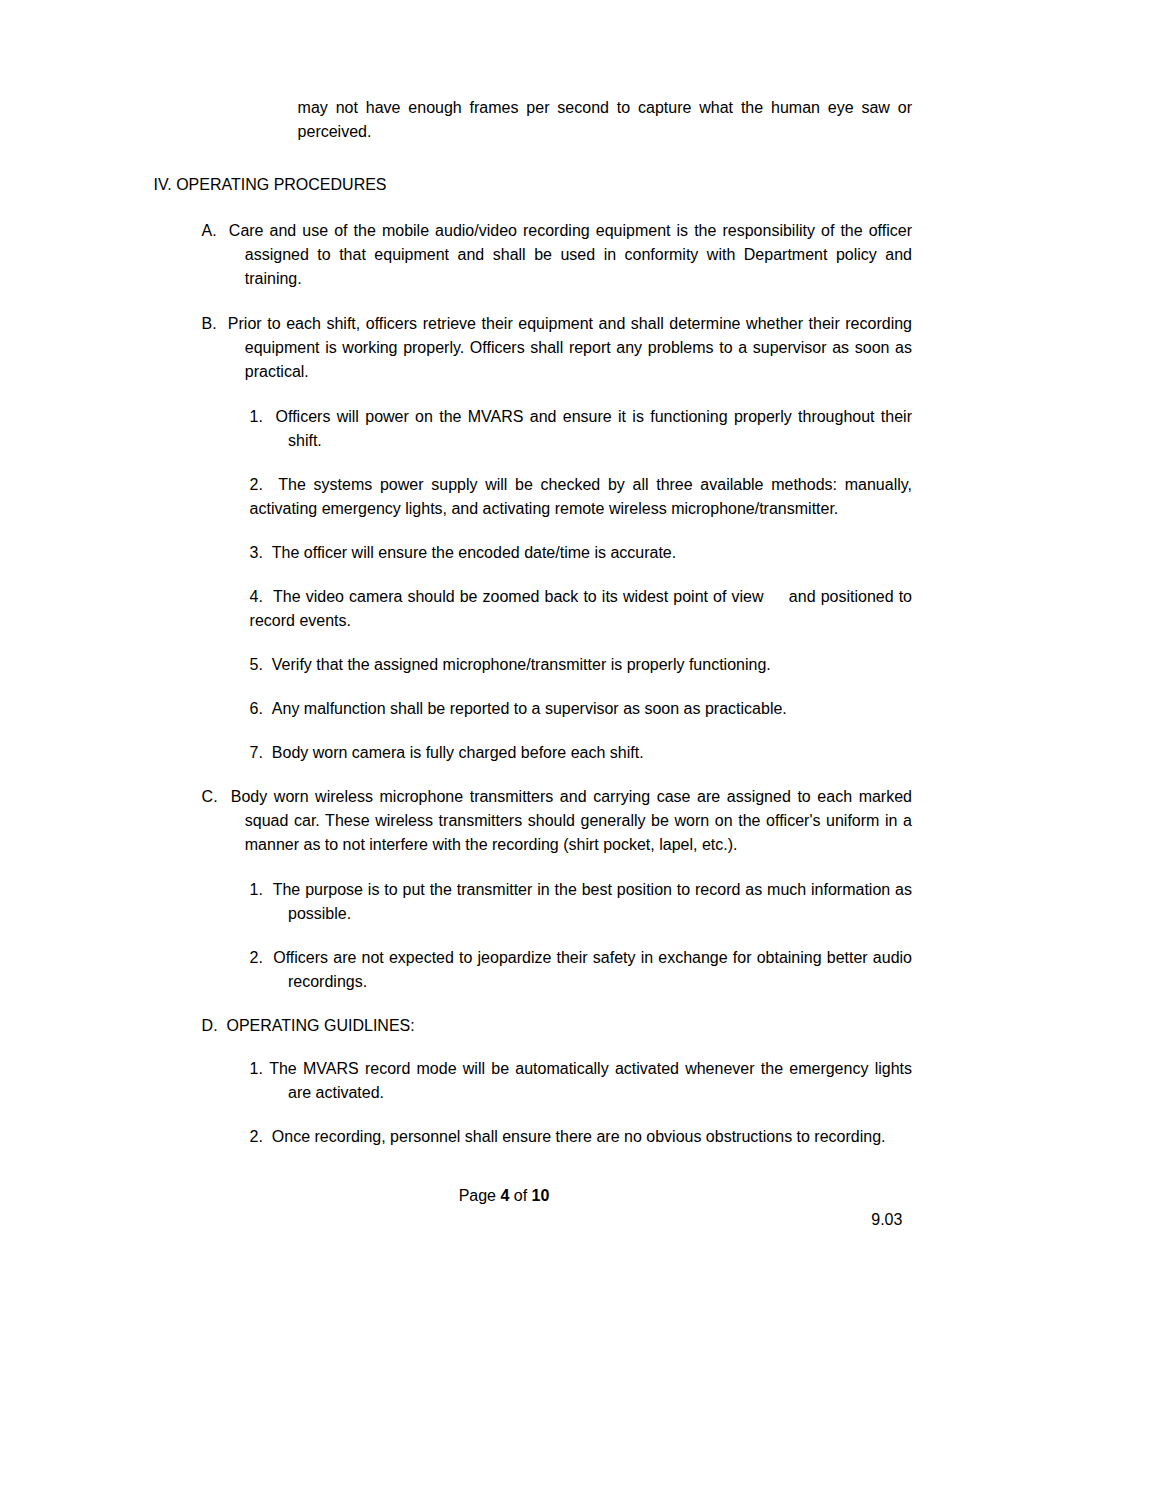may not have enough frames per second to capture what the human eye saw or perceived.
IV. OPERATING PROCEDURES
A. Care and use of the mobile audio/video recording equipment is the responsibility of the officer assigned to that equipment and shall be used in conformity with Department policy and training.
B. Prior to each shift, officers retrieve their equipment and shall determine whether their recording equipment is working properly. Officers shall report any problems to a supervisor as soon as practical.
1. Officers will power on the MVARS and ensure it is functioning properly throughout their shift.
2. The systems power supply will be checked by all three available methods: manually, activating emergency lights, and activating remote wireless microphone/transmitter.
3. The officer will ensure the encoded date/time is accurate.
4. The video camera should be zoomed back to its widest point of view and positioned to record events.
5. Verify that the assigned microphone/transmitter is properly functioning.
6. Any malfunction shall be reported to a supervisor as soon as practicable.
7. Body worn camera is fully charged before each shift.
C. Body worn wireless microphone transmitters and carrying case are assigned to each marked squad car. These wireless transmitters should generally be worn on the officer's uniform in a manner as to not interfere with the recording (shirt pocket, lapel, etc.).
1. The purpose is to put the transmitter in the best position to record as much information as possible.
2. Officers are not expected to jeopardize their safety in exchange for obtaining better audio recordings.
D. OPERATING GUIDLINES:
1. The MVARS record mode will be automatically activated whenever the emergency lights are activated.
2. Once recording, personnel shall ensure there are no obvious obstructions to recording.
Page 4 of 10
9.03